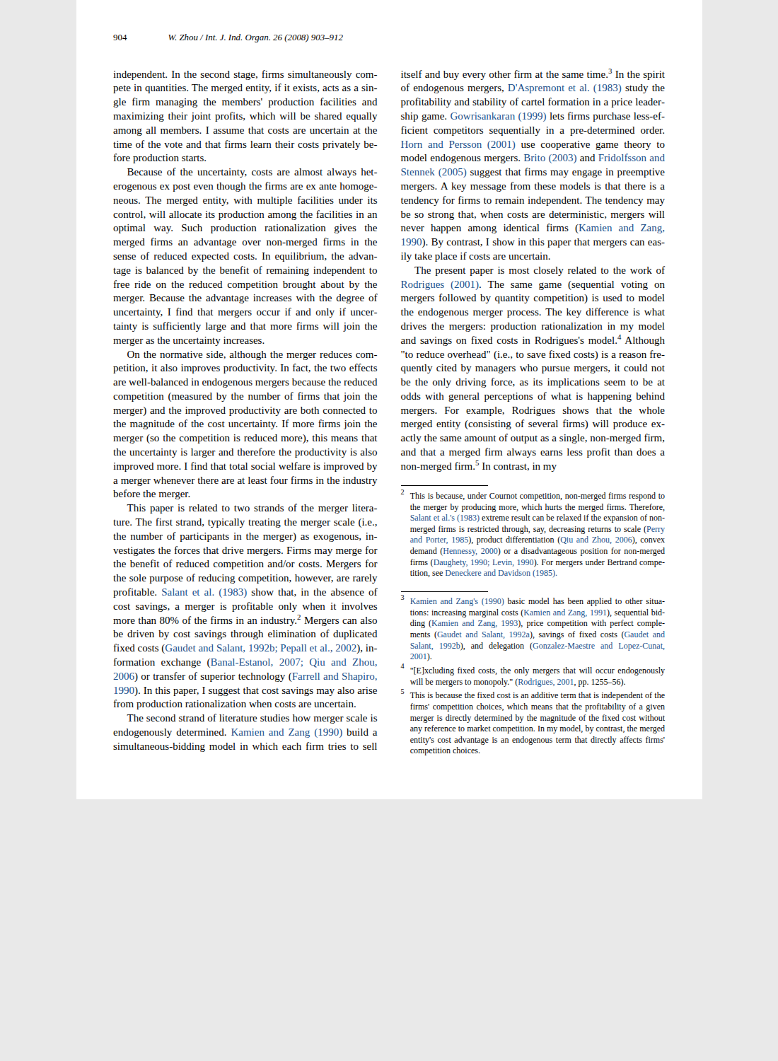904 W. Zhou / Int. J. Ind. Organ. 26 (2008) 903–912
independent. In the second stage, firms simultaneously compete in quantities. The merged entity, if it exists, acts as a single firm managing the members' production facilities and maximizing their joint profits, which will be shared equally among all members. I assume that costs are uncertain at the time of the vote and that firms learn their costs privately before production starts.
Because of the uncertainty, costs are almost always heterogenous ex post even though the firms are ex ante homogeneous. The merged entity, with multiple facilities under its control, will allocate its production among the facilities in an optimal way. Such production rationalization gives the merged firms an advantage over non-merged firms in the sense of reduced expected costs. In equilibrium, the advantage is balanced by the benefit of remaining independent to free ride on the reduced competition brought about by the merger. Because the advantage increases with the degree of uncertainty, I find that mergers occur if and only if uncertainty is sufficiently large and that more firms will join the merger as the uncertainty increases.
On the normative side, although the merger reduces competition, it also improves productivity. In fact, the two effects are well-balanced in endogenous mergers because the reduced competition (measured by the number of firms that join the merger) and the improved productivity are both connected to the magnitude of the cost uncertainty. If more firms join the merger (so the competition is reduced more), this means that the uncertainty is larger and therefore the productivity is also improved more. I find that total social welfare is improved by a merger whenever there are at least four firms in the industry before the merger.
This paper is related to two strands of the merger literature. The first strand, typically treating the merger scale (i.e., the number of participants in the merger) as exogenous, investigates the forces that drive mergers. Firms may merge for the benefit of reduced competition and/or costs. Mergers for the sole purpose of reducing competition, however, are rarely profitable. Salant et al. (1983) show that, in the absence of cost savings, a merger is profitable only when it involves more than 80% of the firms in an industry.2 Mergers can also be driven by cost savings through elimination of duplicated fixed costs (Gaudet and Salant, 1992b; Pepall et al., 2002), information exchange (Banal-Estanol, 2007; Qiu and Zhou, 2006) or transfer of superior technology (Farrell and Shapiro, 1990). In this paper, I suggest that cost savings may also arise from production rationalization when costs are uncertain.
The second strand of literature studies how merger scale is endogenously determined. Kamien and Zang (1990) build a simultaneous-bidding model in which each firm tries to sell itself and buy every other firm at the same time.3 In the spirit of endogenous mergers, D'Aspremont et al. (1983) study the profitability and stability of cartel formation in a price leadership game. Gowrisankaran (1999) lets firms purchase less-efficient competitors sequentially in a pre-determined order. Horn and Persson (2001) use cooperative game theory to model endogenous mergers. Brito (2003) and Fridolfsson and Stennek (2005) suggest that firms may engage in preemptive mergers. A key message from these models is that there is a tendency for firms to remain independent. The tendency may be so strong that, when costs are deterministic, mergers will never happen among identical firms (Kamien and Zang, 1990). By contrast, I show in this paper that mergers can easily take place if costs are uncertain.
The present paper is most closely related to the work of Rodrigues (2001). The same game (sequential voting on mergers followed by quantity competition) is used to model the endogenous merger process. The key difference is what drives the mergers: production rationalization in my model and savings on fixed costs in Rodrigues's model.4 Although "to reduce overhead" (i.e., to save fixed costs) is a reason frequently cited by managers who pursue mergers, it could not be the only driving force, as its implications seem to be at odds with general perceptions of what is happening behind mergers. For example, Rodrigues shows that the whole merged entity (consisting of several firms) will produce exactly the same amount of output as a single, non-merged firm, and that a merged firm always earns less profit than does a non-merged firm.5 In contrast, in my
2 This is because, under Cournot competition, non-merged firms respond to the merger by producing more, which hurts the merged firms. Therefore, Salant et al.'s (1983) extreme result can be relaxed if the expansion of non-merged firms is restricted through, say, decreasing returns to scale (Perry and Porter, 1985), product differentiation (Qiu and Zhou, 2006), convex demand (Hennessy, 2000) or a disadvantageous position for non-merged firms (Daughety, 1990; Levin, 1990). For mergers under Bertrand competition, see Deneckere and Davidson (1985).
3 Kamien and Zang's (1990) basic model has been applied to other situations: increasing marginal costs (Kamien and Zang, 1991), sequential bidding (Kamien and Zang, 1993), price competition with perfect complements (Gaudet and Salant, 1992a), savings of fixed costs (Gaudet and Salant, 1992b), and delegation (Gonzalez-Maestre and Lopez-Cunat, 2001).
4 "[E]xcluding fixed costs, the only mergers that will occur endogenously will be mergers to monopoly." (Rodrigues, 2001, pp. 1255–56).
5 This is because the fixed cost is an additive term that is independent of the firms' competition choices, which means that the profitability of a given merger is directly determined by the magnitude of the fixed cost without any reference to market competition. In my model, by contrast, the merged entity's cost advantage is an endogenous term that directly affects firms' competition choices.